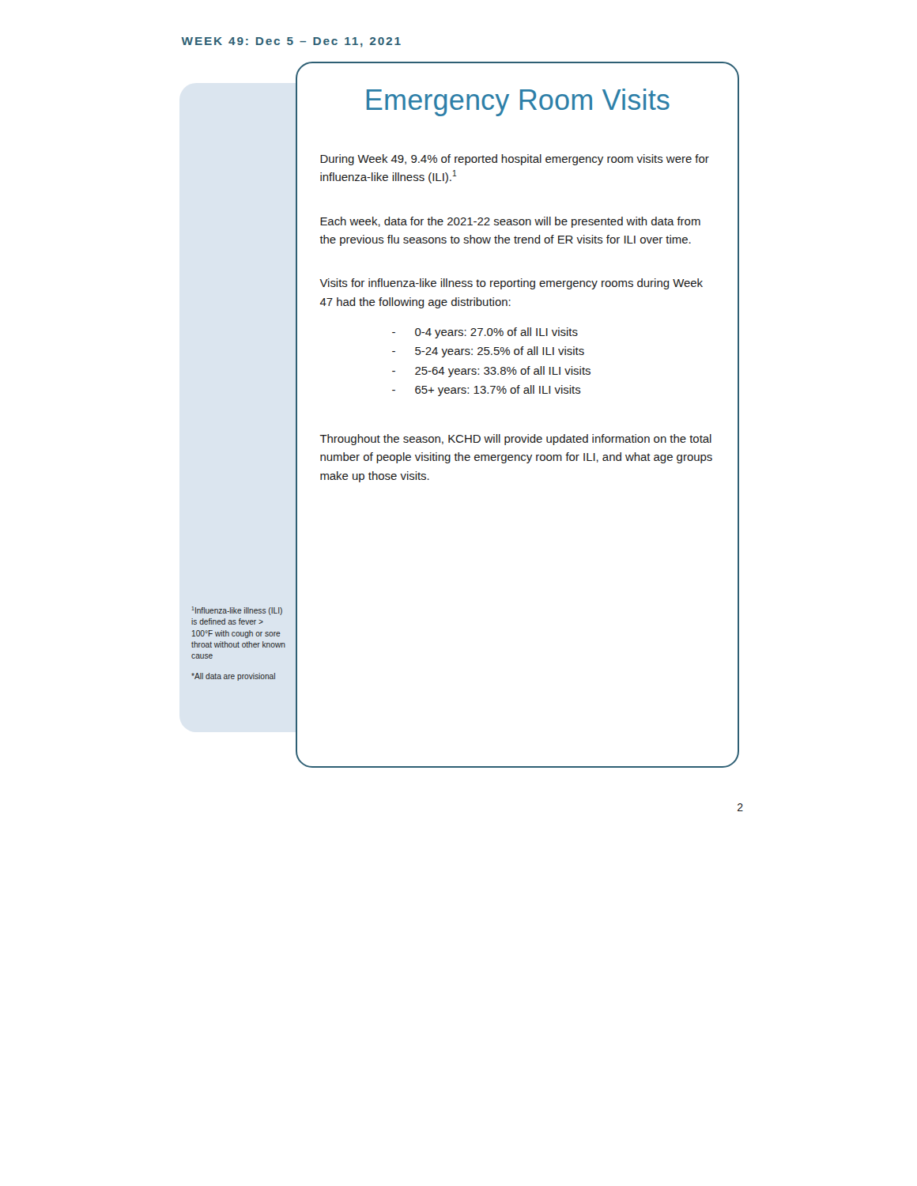WEEK 49: Dec 5 – Dec 11, 2021
1Influenza-like illness (ILI) is defined as fever > 100°F with cough or sore throat without other known cause
*All data are provisional
Emergency Room Visits
During Week 49, 9.4% of reported hospital emergency room visits were for influenza-like illness (ILI).1
Each week, data for the 2021-22 season will be presented with data from the previous flu seasons to show the trend of ER visits for ILI over time.
Visits for influenza-like illness to reporting emergency rooms during Week 47 had the following age distribution:
0-4 years: 27.0% of all ILI visits
5-24 years: 25.5% of all ILI visits
25-64 years: 33.8% of all ILI visits
65+ years: 13.7% of all ILI visits
Throughout the season, KCHD will provide updated information on the total number of people visiting the emergency room for ILI, and what age groups make up those visits.
2